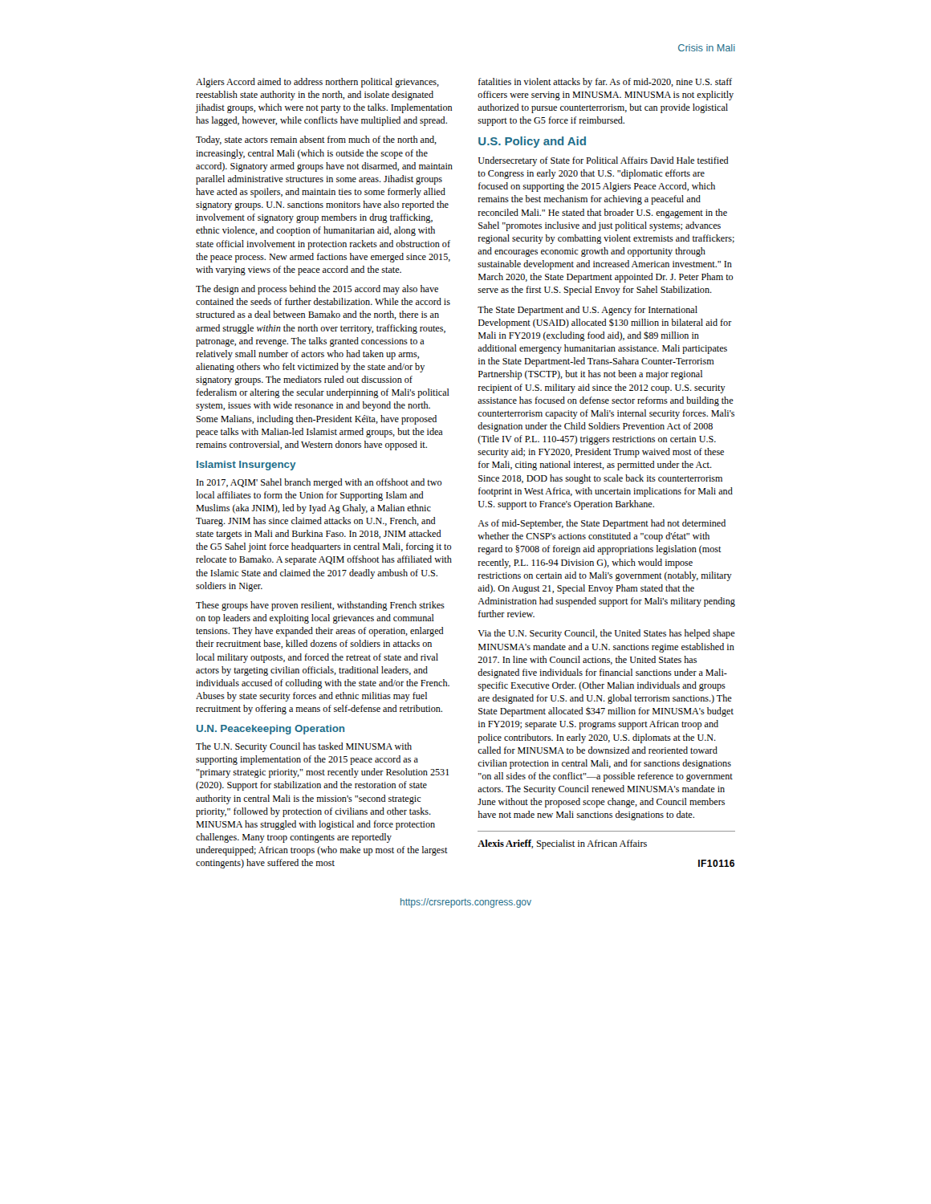Crisis in Mali
Algiers Accord aimed to address northern political grievances, reestablish state authority in the north, and isolate designated jihadist groups, which were not party to the talks. Implementation has lagged, however, while conflicts have multiplied and spread.
Today, state actors remain absent from much of the north and, increasingly, central Mali (which is outside the scope of the accord). Signatory armed groups have not disarmed, and maintain parallel administrative structures in some areas. Jihadist groups have acted as spoilers, and maintain ties to some formerly allied signatory groups. U.N. sanctions monitors have also reported the involvement of signatory group members in drug trafficking, ethnic violence, and cooption of humanitarian aid, along with state official involvement in protection rackets and obstruction of the peace process. New armed factions have emerged since 2015, with varying views of the peace accord and the state.
The design and process behind the 2015 accord may also have contained the seeds of further destabilization. While the accord is structured as a deal between Bamako and the north, there is an armed struggle within the north over territory, trafficking routes, patronage, and revenge. The talks granted concessions to a relatively small number of actors who had taken up arms, alienating others who felt victimized by the state and/or by signatory groups. The mediators ruled out discussion of federalism or altering the secular underpinning of Mali's political system, issues with wide resonance in and beyond the north. Some Malians, including then-President Kéïta, have proposed peace talks with Malian-led Islamist armed groups, but the idea remains controversial, and Western donors have opposed it.
Islamist Insurgency
In 2017, AQIM' Sahel branch merged with an offshoot and two local affiliates to form the Union for Supporting Islam and Muslims (aka JNIM), led by Iyad Ag Ghaly, a Malian ethnic Tuareg. JNIM has since claimed attacks on U.N., French, and state targets in Mali and Burkina Faso. In 2018, JNIM attacked the G5 Sahel joint force headquarters in central Mali, forcing it to relocate to Bamako. A separate AQIM offshoot has affiliated with the Islamic State and claimed the 2017 deadly ambush of U.S. soldiers in Niger.
These groups have proven resilient, withstanding French strikes on top leaders and exploiting local grievances and communal tensions. They have expanded their areas of operation, enlarged their recruitment base, killed dozens of soldiers in attacks on local military outposts, and forced the retreat of state and rival actors by targeting civilian officials, traditional leaders, and individuals accused of colluding with the state and/or the French. Abuses by state security forces and ethnic militias may fuel recruitment by offering a means of self-defense and retribution.
U.N. Peacekeeping Operation
The U.N. Security Council has tasked MINUSMA with supporting implementation of the 2015 peace accord as a "primary strategic priority," most recently under Resolution 2531 (2020). Support for stabilization and the restoration of state authority in central Mali is the mission's "second strategic priority," followed by protection of civilians and other tasks. MINUSMA has struggled with logistical and force protection challenges. Many troop contingents are reportedly underequipped; African troops (who make up most of the largest contingents) have suffered the most
fatalities in violent attacks by far. As of mid-2020, nine U.S. staff officers were serving in MINUSMA. MINUSMA is not explicitly authorized to pursue counterterrorism, but can provide logistical support to the G5 force if reimbursed.
U.S. Policy and Aid
Undersecretary of State for Political Affairs David Hale testified to Congress in early 2020 that U.S. "diplomatic efforts are focused on supporting the 2015 Algiers Peace Accord, which remains the best mechanism for achieving a peaceful and reconciled Mali." He stated that broader U.S. engagement in the Sahel "promotes inclusive and just political systems; advances regional security by combatting violent extremists and traffickers; and encourages economic growth and opportunity through sustainable development and increased American investment." In March 2020, the State Department appointed Dr. J. Peter Pham to serve as the first U.S. Special Envoy for Sahel Stabilization.
The State Department and U.S. Agency for International Development (USAID) allocated $130 million in bilateral aid for Mali in FY2019 (excluding food aid), and $89 million in additional emergency humanitarian assistance. Mali participates in the State Department-led Trans-Sahara Counter-Terrorism Partnership (TSCTP), but it has not been a major regional recipient of U.S. military aid since the 2012 coup. U.S. security assistance has focused on defense sector reforms and building the counterterrorism capacity of Mali's internal security forces. Mali's designation under the Child Soldiers Prevention Act of 2008 (Title IV of P.L. 110-457) triggers restrictions on certain U.S. security aid; in FY2020, President Trump waived most of these for Mali, citing national interest, as permitted under the Act. Since 2018, DOD has sought to scale back its counterterrorism footprint in West Africa, with uncertain implications for Mali and U.S. support to France's Operation Barkhane.
As of mid-September, the State Department had not determined whether the CNSP's actions constituted a "coup d'état" with regard to §7008 of foreign aid appropriations legislation (most recently, P.L. 116-94 Division G), which would impose restrictions on certain aid to Mali's government (notably, military aid). On August 21, Special Envoy Pham stated that the Administration had suspended support for Mali's military pending further review.
Via the U.N. Security Council, the United States has helped shape MINUSMA's mandate and a U.N. sanctions regime established in 2017. In line with Council actions, the United States has designated five individuals for financial sanctions under a Mali-specific Executive Order. (Other Malian individuals and groups are designated for U.S. and U.N. global terrorism sanctions.) The State Department allocated $347 million for MINUSMA's budget in FY2019; separate U.S. programs support African troop and police contributors. In early 2020, U.S. diplomats at the U.N. called for MINUSMA to be downsized and reoriented toward civilian protection in central Mali, and for sanctions designations "on all sides of the conflict"—a possible reference to government actors. The Security Council renewed MINUSMA's mandate in June without the proposed scope change, and Council members have not made new Mali sanctions designations to date.
Alexis Arieff, Specialist in African Affairs
IF10116
https://crsreports.congress.gov